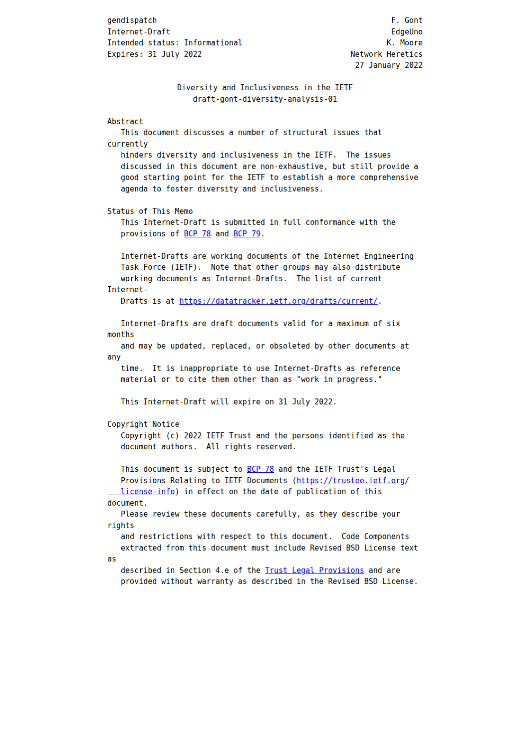gendispatch
Internet-Draft
Intended status: Informational
Expires: 31 July 2022 F. Gont
EdgeUno
K. Moore
Network Heretics
27 January 2022
Diversity and Inclusiveness in the IETF
draft-gont-diversity-analysis-01
Abstract
   This document discusses a number of structural issues that currently
   hinders diversity and inclusiveness in the IETF.  The issues
   discussed in this document are non-exhaustive, but still provide a
   good starting point for the IETF to establish a more comprehensive
   agenda to foster diversity and inclusiveness.
Status of This Memo
   This Internet-Draft is submitted in full conformance with the
   provisions of BCP 78 and BCP 79.

   Internet-Drafts are working documents of the Internet Engineering
   Task Force (IETF).  Note that other groups may also distribute
   working documents as Internet-Drafts.  The list of current Internet-
   Drafts is at https://datatracker.ietf.org/drafts/current/.

   Internet-Drafts are draft documents valid for a maximum of six months
   and may be updated, replaced, or obsoleted by other documents at any
   time.  It is inappropriate to use Internet-Drafts as reference
   material or to cite them other than as "work in progress."

   This Internet-Draft will expire on 31 July 2022.
Copyright Notice
   Copyright (c) 2022 IETF Trust and the persons identified as the
   document authors.  All rights reserved.

   This document is subject to BCP 78 and the IETF Trust's Legal
   Provisions Relating to IETF Documents (https://trustee.ietf.org/
   license-info) in effect on the date of publication of this document.
   Please review these documents carefully, as they describe your rights
   and restrictions with respect to this document.  Code Components
   extracted from this document must include Revised BSD License text as
   described in Section 4.e of the Trust Legal Provisions and are
   provided without warranty as described in the Revised BSD License.